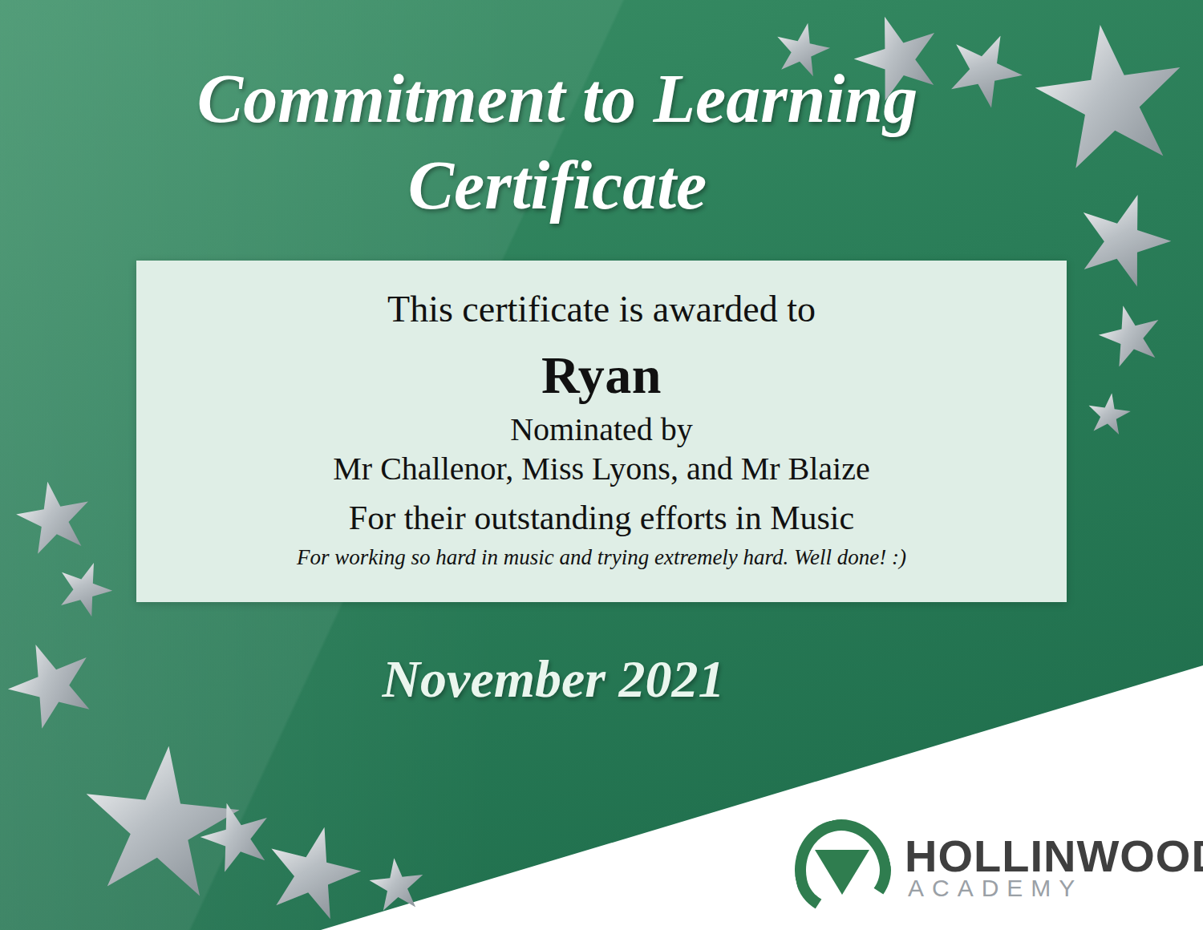Commitment to Learning
Certificate
This certificate is awarded to
Ryan
Nominated by
Mr Challenor, Miss Lyons, and Mr Blaize
For their outstanding efforts in Music
For working so hard in music and trying extremely hard. Well done! :)
November 2021
HOLLINWOOD
ACADEMY